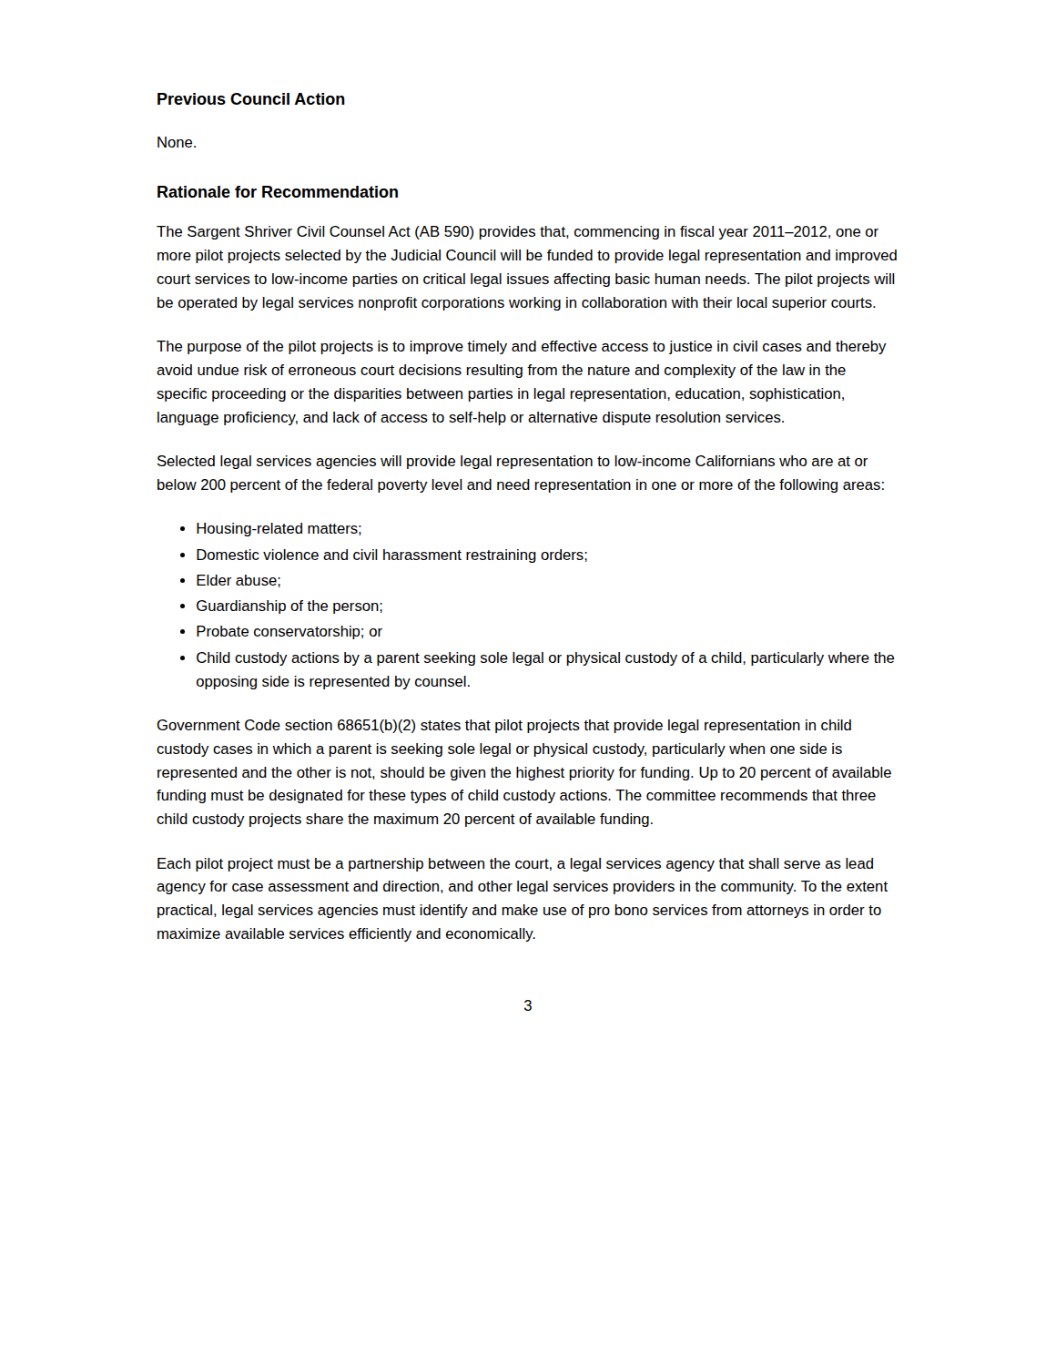Previous Council Action
None.
Rationale for Recommendation
The Sargent Shriver Civil Counsel Act (AB 590) provides that, commencing in fiscal year 2011–2012, one or more pilot projects selected by the Judicial Council will be funded to provide legal representation and improved court services to low-income parties on critical legal issues affecting basic human needs. The pilot projects will be operated by legal services nonprofit corporations working in collaboration with their local superior courts.
The purpose of the pilot projects is to improve timely and effective access to justice in civil cases and thereby avoid undue risk of erroneous court decisions resulting from the nature and complexity of the law in the specific proceeding or the disparities between parties in legal representation, education, sophistication, language proficiency, and lack of access to self-help or alternative dispute resolution services.
Selected legal services agencies will provide legal representation to low-income Californians who are at or below 200 percent of the federal poverty level and need representation in one or more of the following areas:
Housing-related matters;
Domestic violence and civil harassment restraining orders;
Elder abuse;
Guardianship of the person;
Probate conservatorship; or
Child custody actions by a parent seeking sole legal or physical custody of a child, particularly where the opposing side is represented by counsel.
Government Code section 68651(b)(2) states that pilot projects that provide legal representation in child custody cases in which a parent is seeking sole legal or physical custody, particularly when one side is represented and the other is not, should be given the highest priority for funding. Up to 20 percent of available funding must be designated for these types of child custody actions. The committee recommends that three child custody projects share the maximum 20 percent of available funding.
Each pilot project must be a partnership between the court, a legal services agency that shall serve as lead agency for case assessment and direction, and other legal services providers in the community. To the extent practical, legal services agencies must identify and make use of pro bono services from attorneys in order to maximize available services efficiently and economically.
3